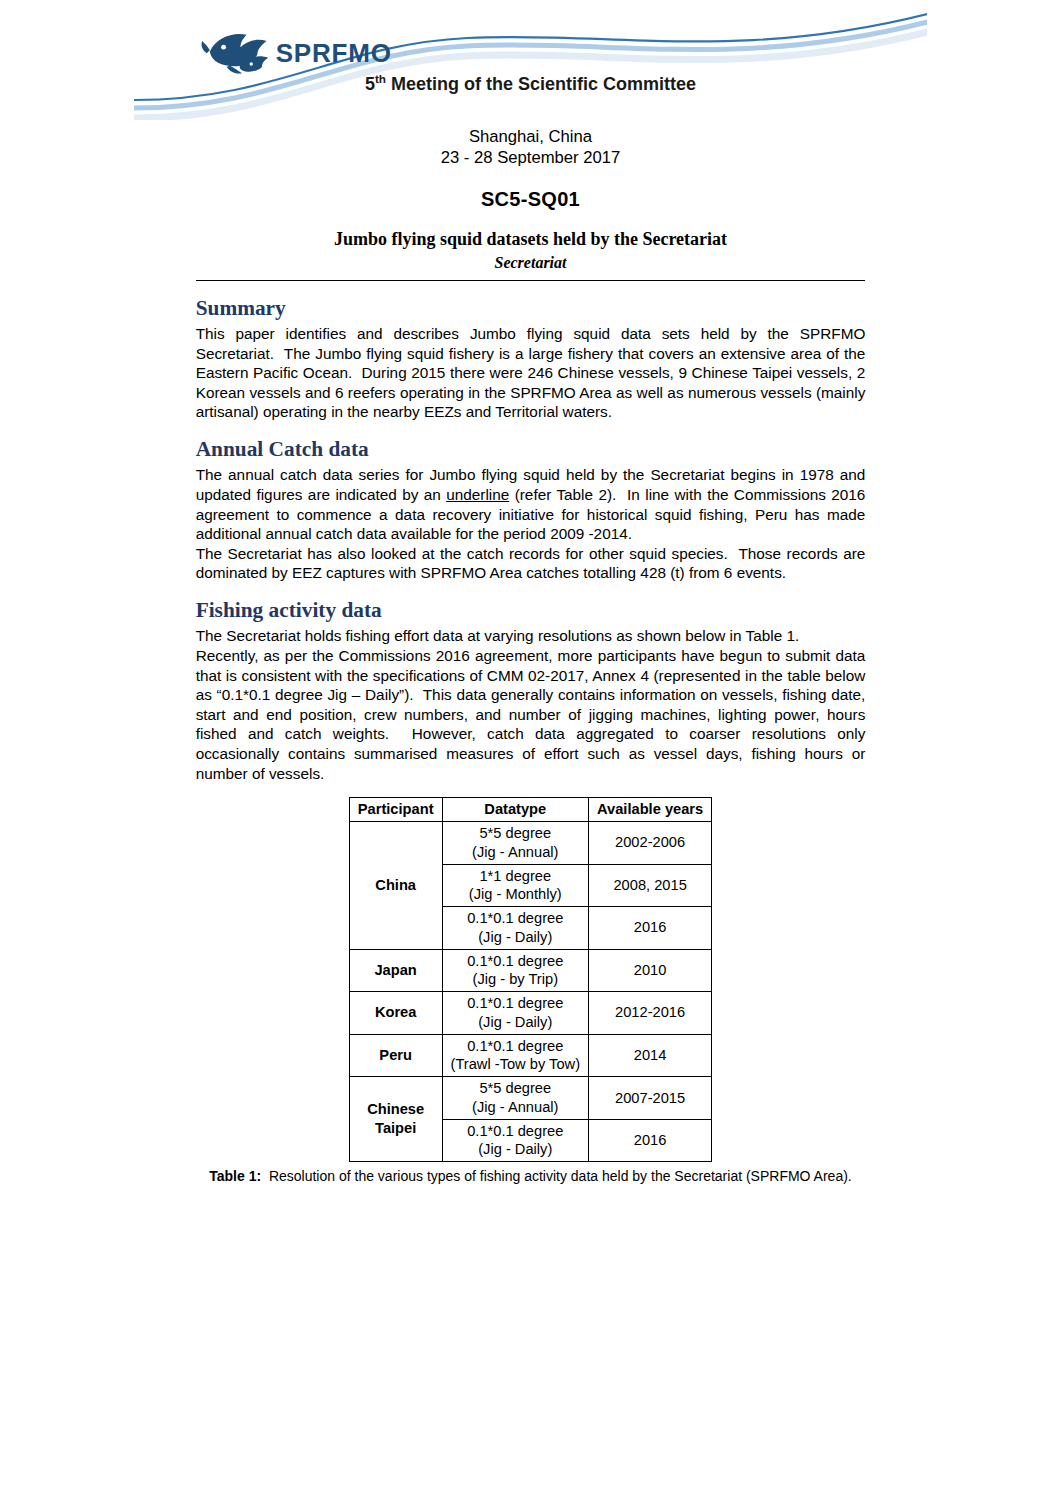SPRFMO
5th Meeting of the Scientific Committee
Shanghai, China
23 - 28 September 2017
SC5-SQ01
Jumbo flying squid datasets held by the Secretariat
Secretariat
Summary
This paper identifies and describes Jumbo flying squid data sets held by the SPRFMO Secretariat. The Jumbo flying squid fishery is a large fishery that covers an extensive area of the Eastern Pacific Ocean. During 2015 there were 246 Chinese vessels, 9 Chinese Taipei vessels, 2 Korean vessels and 6 reefers operating in the SPRFMO Area as well as numerous vessels (mainly artisanal) operating in the nearby EEZs and Territorial waters.
Annual Catch data
The annual catch data series for Jumbo flying squid held by the Secretariat begins in 1978 and updated figures are indicated by an underline (refer Table 2). In line with the Commissions 2016 agreement to commence a data recovery initiative for historical squid fishing, Peru has made additional annual catch data available for the period 2009 -2014.
The Secretariat has also looked at the catch records for other squid species. Those records are dominated by EEZ captures with SPRFMO Area catches totalling 428 (t) from 6 events.
Fishing activity data
The Secretariat holds fishing effort data at varying resolutions as shown below in Table 1.
Recently, as per the Commissions 2016 agreement, more participants have begun to submit data that is consistent with the specifications of CMM 02-2017, Annex 4 (represented in the table below as “0.1*0.1 degree Jig – Daily”). This data generally contains information on vessels, fishing date, start and end position, crew numbers, and number of jigging machines, lighting power, hours fished and catch weights. However, catch data aggregated to coarser resolutions only occasionally contains summarised measures of effort such as vessel days, fishing hours or number of vessels.
| Participant | Datatype | Available years |
| --- | --- | --- |
| China | 5*5 degree (Jig - Annual) | 2002-2006 |
| 1*1 degree (Jig - Monthly) | 2008, 2015 |
| 0.1*0.1 degree (Jig - Daily) | 2016 |
| Japan | 0.1*0.1 degree (Jig - by Trip) | 2010 |
| Korea | 0.1*0.1 degree (Jig - Daily) | 2012-2016 |
| Peru | 0.1*0.1 degree (Trawl -Tow by Tow) | 2014 |
| Chinese Taipei | 5*5 degree (Jig - Annual) | 2007-2015 |
| 0.1*0.1 degree (Jig - Daily) | 2016 |
Table 1: Resolution of the various types of fishing activity data held by the Secretariat (SPRFMO Area).